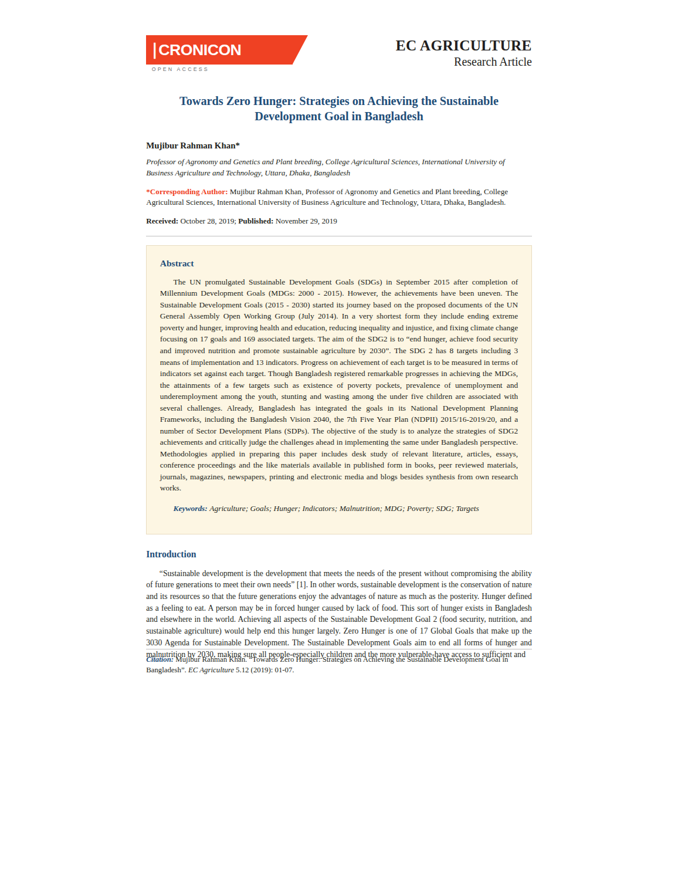∣CRONICON
open access
EC AGRICULTURE
Research Article
Towards Zero Hunger: Strategies on Achieving the Sustainable
Development Goal in Bangladesh
Mujibur Rahman Khan*
Professor of Agronomy and Genetics and Plant breeding, College Agricultural Sciences, International University of Business Agriculture and Technology, Uttara, Dhaka, Bangladesh
*Corresponding Author: Mujibur Rahman Khan, Professor of Agronomy and Genetics and Plant breeding, College Agricultural Sciences, International University of Business Agriculture and Technology, Uttara, Dhaka, Bangladesh.
Received: October 28, 2019; Published: November 29, 2019
Abstract
The UN promulgated Sustainable Development Goals (SDGs) in September 2015 after completion of Millennium Development Goals (MDGs: 2000 - 2015). However, the achievements have been uneven. The Sustainable Development Goals (2015 - 2030) started its journey based on the proposed documents of the UN General Assembly Open Working Group (July 2014). In a very shortest form they include ending extreme poverty and hunger, improving health and education, reducing inequality and injustice, and fixing climate change focusing on 17 goals and 169 associated targets. The aim of the SDG2 is to “end hunger, achieve food security and improved nutrition and promote sustainable agriculture by 2030”. The SDG 2 has 8 targets including 3 means of implementation and 13 indicators. Progress on achievement of each target is to be measured in terms of indicators set against each target. Though Bangladesh registered remarkable progresses in achieving the MDGs, the attainments of a few targets such as existence of poverty pockets, prevalence of unemployment and underemployment among the youth, stunting and wasting among the under five children are associated with several challenges. Already, Bangladesh has integrated the goals in its National Development Planning Frameworks, including the Bangladesh Vision 2040, the 7th Five Year Plan (NDPII) 2015/16-2019/20, and a number of Sector Development Plans (SDPs). The objective of the study is to analyze the strategies of SDG2 achievements and critically judge the challenges ahead in implementing the same under Bangladesh perspective. Methodologies applied in preparing this paper includes desk study of relevant literature, articles, essays, conference proceedings and the like materials available in published form in books, peer reviewed materials, journals, magazines, newspapers, printing and electronic media and blogs besides synthesis from own research works.
Keywords: Agriculture; Goals; Hunger; Indicators; Malnutrition; MDG; Poverty; SDG; Targets
Introduction
“Sustainable development is the development that meets the needs of the present without compromising the ability of future generations to meet their own needs” [1]. In other words, sustainable development is the conservation of nature and its resources so that the future generations enjoy the advantages of nature as much as the posterity. Hunger defined as a feeling to eat. A person may be in forced hunger caused by lack of food. This sort of hunger exists in Bangladesh and elsewhere in the world. Achieving all aspects of the Sustainable Development Goal 2 (food security, nutrition, and sustainable agriculture) would help end this hunger largely. Zero Hunger is one of 17 Global Goals that make up the 3030 Agenda for Sustainable Development. The Sustainable Development Goals aim to end all forms of hunger and malnutrition by 2030, making sure all people-especially children and the more vulnerable-have access to sufficient and
Citation: Mujibur Rahman Khan. “Towards Zero Hunger: Strategies on Achieving the Sustainable Development Goal in Bangladesh”. EC Agriculture 5.12 (2019): 01-07.